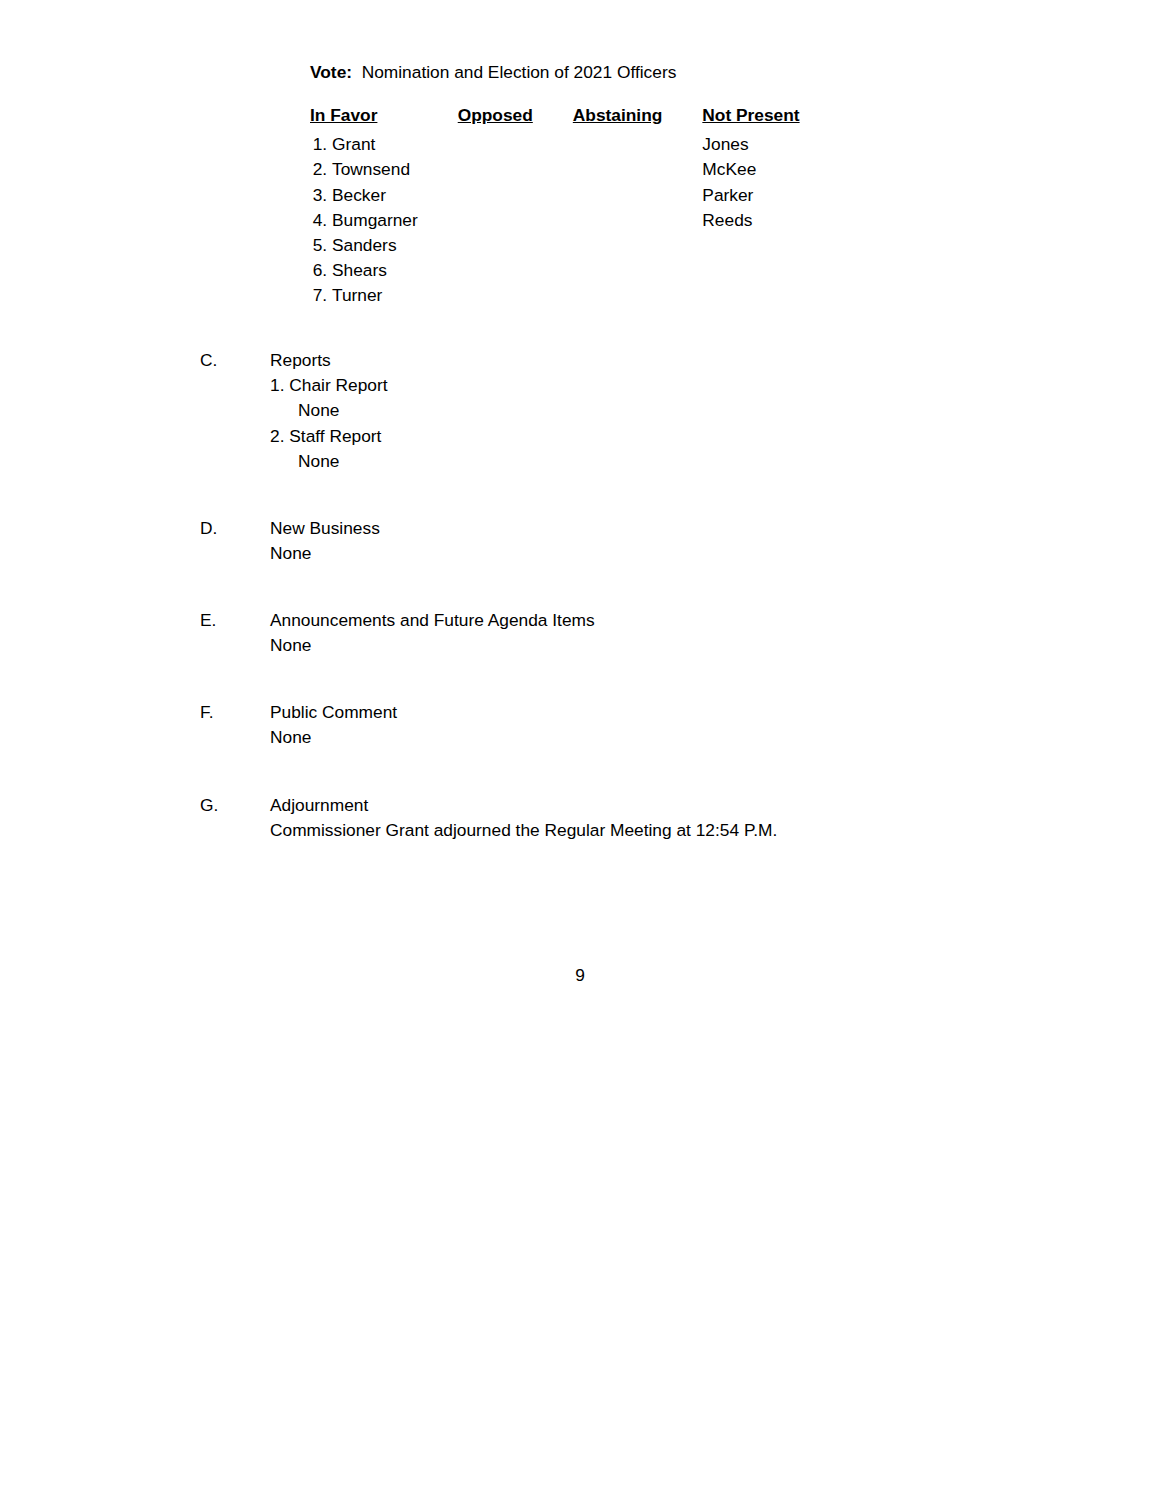Vote: Nomination and Election of 2021 Officers
| In Favor | Opposed | Abstaining | Not Present |
| --- | --- | --- | --- |
| Grant Townsend Becker Bumgarner Sanders Shears Turner | | | Jones McKee Parker Reeds |
C.
Reports
1. Chair Report
None
2. Staff Report
None
D.
New Business
None
E.
Announcements and Future Agenda Items
None
F.
Public Comment
None
G.
Adjournment
Commissioner Grant adjourned the Regular Meeting at 12:54 P.M.
9